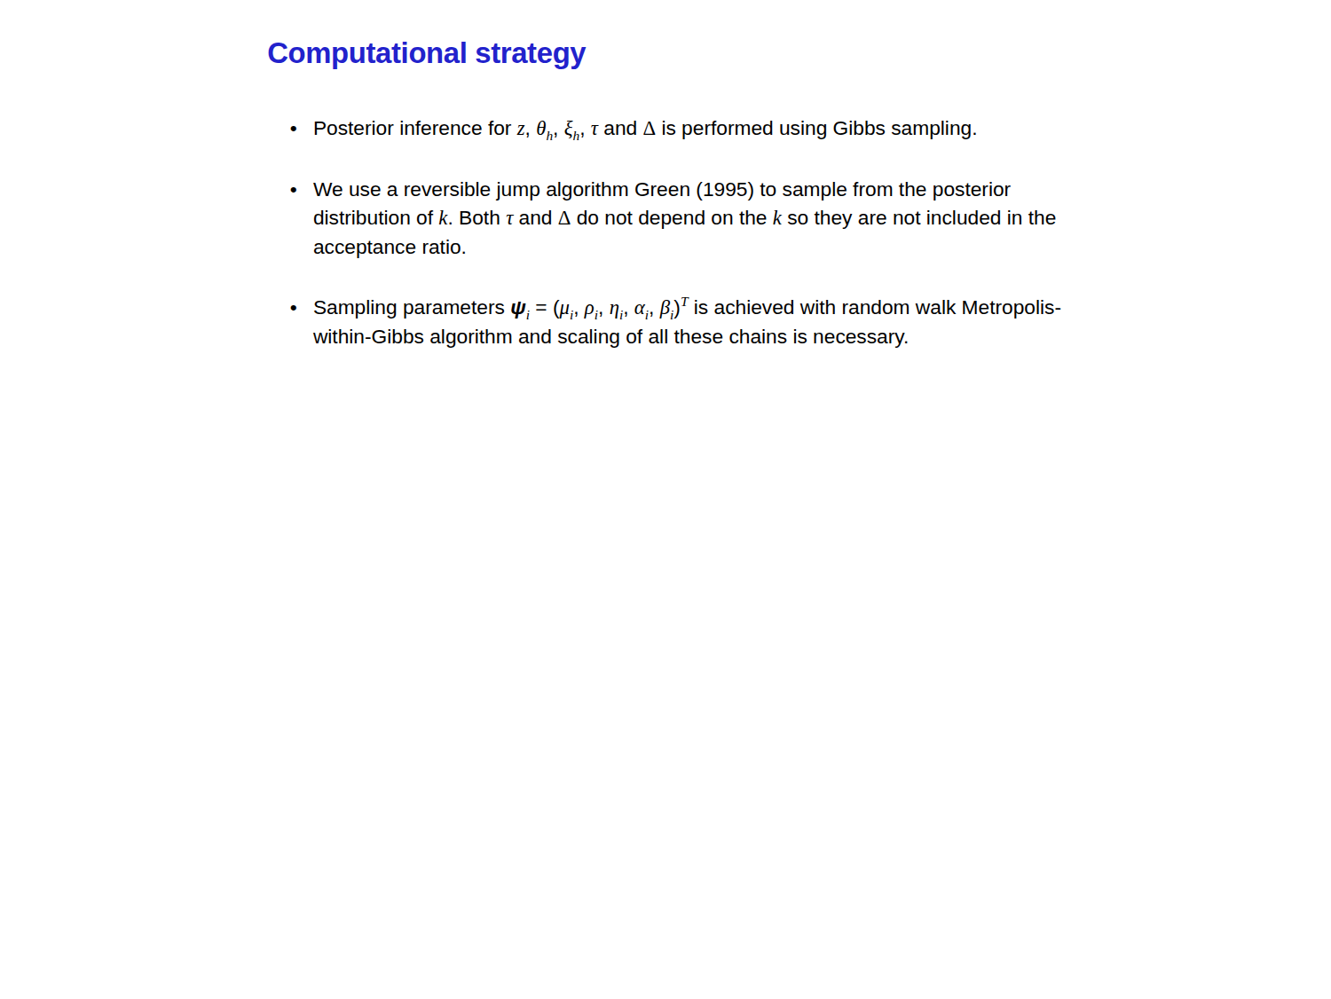Computational strategy
Posterior inference for z, θh, ξh, τ and Δ is performed using Gibbs sampling.
We use a reversible jump algorithm Green (1995) to sample from the posterior distribution of k. Both τ and Δ do not depend on the k so they are not included in the acceptance ratio.
Sampling parameters ψi = (μi, ρi, ηi, αi, βi)T is achieved with random walk Metropolis-within-Gibbs algorithm and scaling of all these chains is necessary.